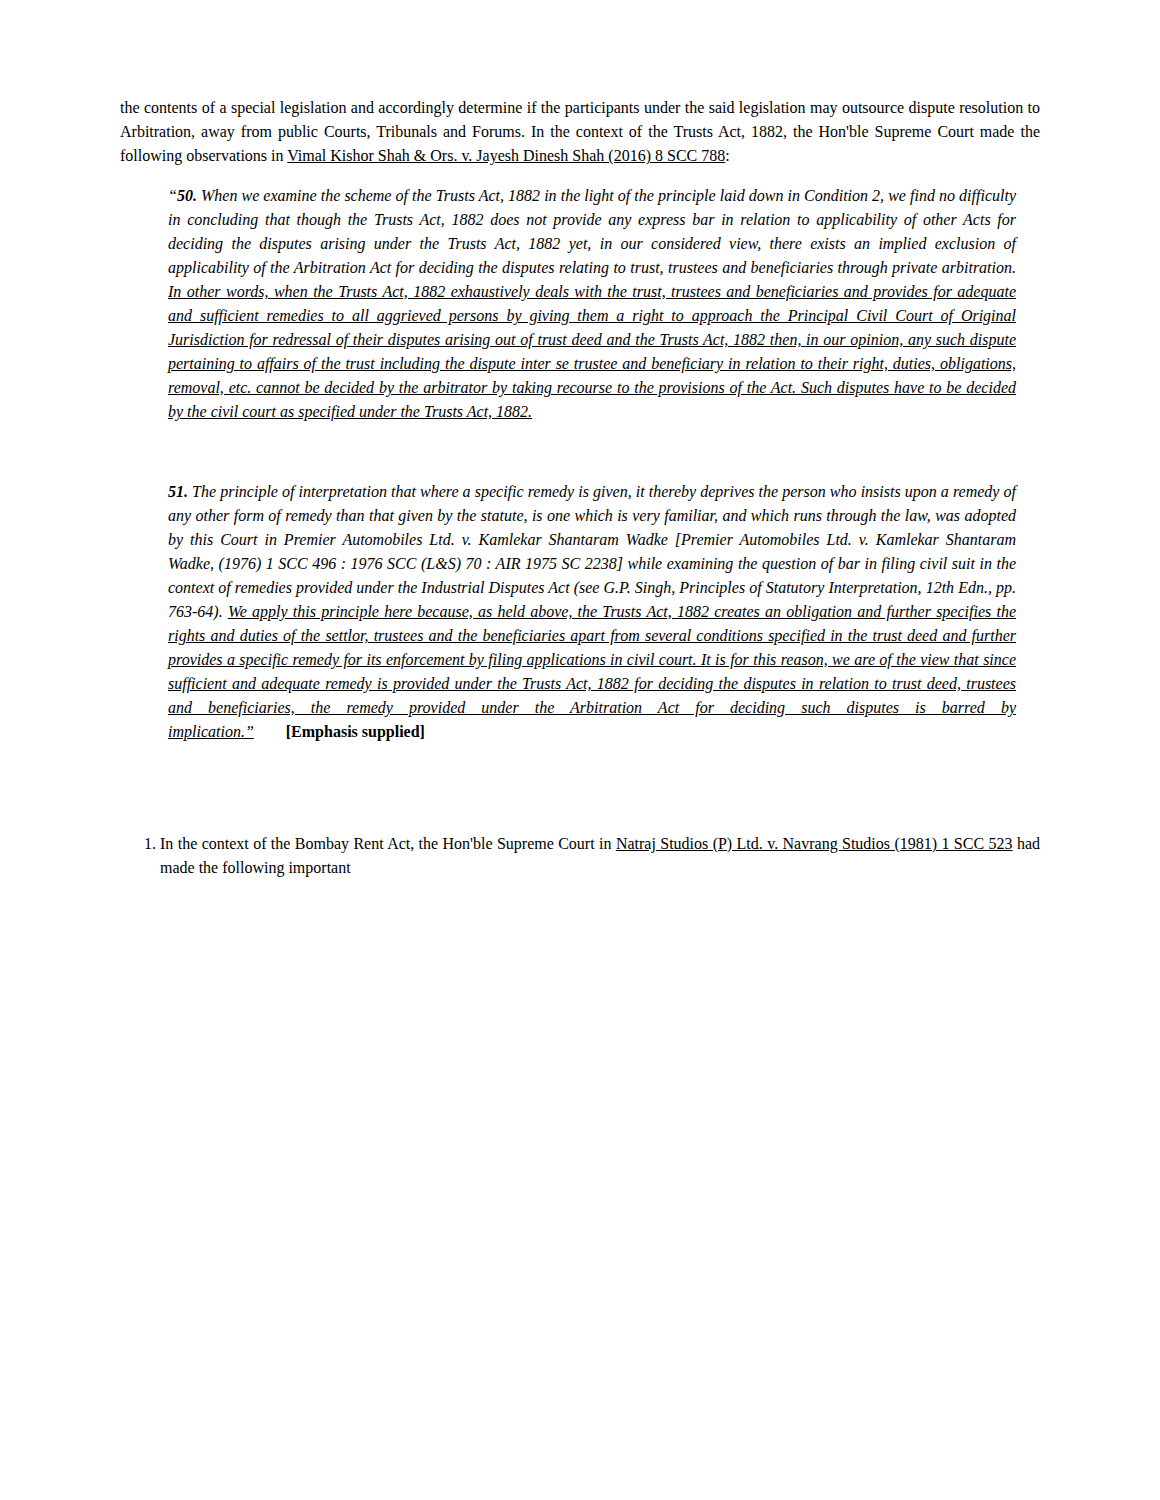the contents of a special legislation and accordingly determine if the participants under the said legislation may outsource dispute resolution to Arbitration, away from public Courts, Tribunals and Forums. In the context of the Trusts Act, 1882, the Hon'ble Supreme Court made the following observations in Vimal Kishor Shah & Ors. v. Jayesh Dinesh Shah (2016) 8 SCC 788:
“50. When we examine the scheme of the Trusts Act, 1882 in the light of the principle laid down in Condition 2, we find no difficulty in concluding that though the Trusts Act, 1882 does not provide any express bar in relation to applicability of other Acts for deciding the disputes arising under the Trusts Act, 1882 yet, in our considered view, there exists an implied exclusion of applicability of the Arbitration Act for deciding the disputes relating to trust, trustees and beneficiaries through private arbitration. In other words, when the Trusts Act, 1882 exhaustively deals with the trust, trustees and beneficiaries and provides for adequate and sufficient remedies to all aggrieved persons by giving them a right to approach the Principal Civil Court of Original Jurisdiction for redressal of their disputes arising out of trust deed and the Trusts Act, 1882 then, in our opinion, any such dispute pertaining to affairs of the trust including the dispute inter se trustee and beneficiary in relation to their right, duties, obligations, removal, etc. cannot be decided by the arbitrator by taking recourse to the provisions of the Act. Such disputes have to be decided by the civil court as specified under the Trusts Act, 1882.
51. The principle of interpretation that where a specific remedy is given, it thereby deprives the person who insists upon a remedy of any other form of remedy than that given by the statute, is one which is very familiar, and which runs through the law, was adopted by this Court in Premier Automobiles Ltd. v. Kamlekar Shantaram Wadke [Premier Automobiles Ltd. v. Kamlekar Shantaram Wadke, (1976) 1 SCC 496 : 1976 SCC (L&S) 70 : AIR 1975 SC 2238] while examining the question of bar in filing civil suit in the context of remedies provided under the Industrial Disputes Act (see G.P. Singh, Principles of Statutory Interpretation, 12th Edn., pp. 763-64). We apply this principle here because, as held above, the Trusts Act, 1882 creates an obligation and further specifies the rights and duties of the settlor, trustees and the beneficiaries apart from several conditions specified in the trust deed and further provides a specific remedy for its enforcement by filing applications in civil court. It is for this reason, we are of the view that since sufficient and adequate remedy is provided under the Trusts Act, 1882 for deciding the disputes in relation to trust deed, trustees and beneficiaries, the remedy provided under the Arbitration Act for deciding such disputes is barred by implication.”[Emphasis supplied]
In the context of the Bombay Rent Act, the Hon'ble Supreme Court in Natraj Studios (P) Ltd. v. Navrang Studios (1981) 1 SCC 523 had made the following important